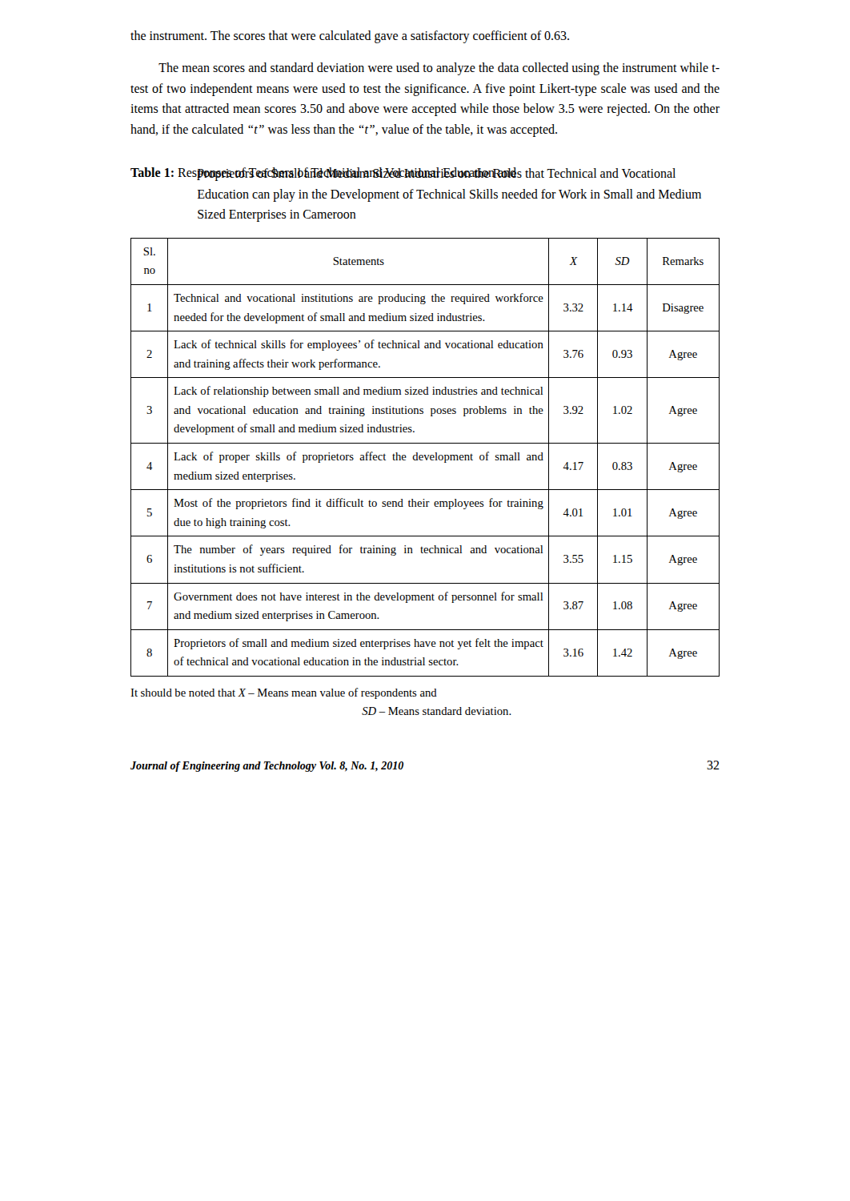the instrument. The scores that were calculated gave a satisfactory coefficient of 0.63.
The mean scores and standard deviation were used to analyze the data collected using the instrument while t-test of two independent means were used to test the significance. A five point Likert-type scale was used and the items that attracted mean scores 3.50 and above were accepted while those below 3.5 were rejected. On the other hand, if the calculated “t” was less than the “t”, value of the table, it was accepted.
Table 1: Responses of Teachers of Technical and Vocational Education and Proprietors of Small and Medium Sized Industries on the Roles that Technical and Vocational Education can play in the Development of Technical Skills needed for Work in Small and Medium Sized Enterprises in Cameroon
| Sl. no | Statements | X | SD | Remarks |
| --- | --- | --- | --- | --- |
| 1 | Technical and vocational institutions are producing the required workforce needed for the development of small and medium sized industries. | 3.32 | 1.14 | Disagree |
| 2 | Lack of technical skills for employees’ of technical and vocational education and training affects their work performance. | 3.76 | 0.93 | Agree |
| 3 | Lack of relationship between small and medium sized industries and technical and vocational education and training institutions poses problems in the development of small and medium sized industries. | 3.92 | 1.02 | Agree |
| 4 | Lack of proper skills of proprietors affect the development of small and medium sized enterprises. | 4.17 | 0.83 | Agree |
| 5 | Most of the proprietors find it difficult to send their employees for training due to high training cost. | 4.01 | 1.01 | Agree |
| 6 | The number of years required for training in technical and vocational institutions is not sufficient. | 3.55 | 1.15 | Agree |
| 7 | Government does not have interest in the development of personnel for small and medium sized enterprises in Cameroon. | 3.87 | 1.08 | Agree |
| 8 | Proprietors of small and medium sized enterprises have not yet felt the impact of technical and vocational education in the industrial sector. | 3.16 | 1.42 | Agree |
It should be noted that X – Means mean value of respondents and SD – Means standard deviation.
Journal of Engineering and Technology Vol. 8, No. 1, 2010 32